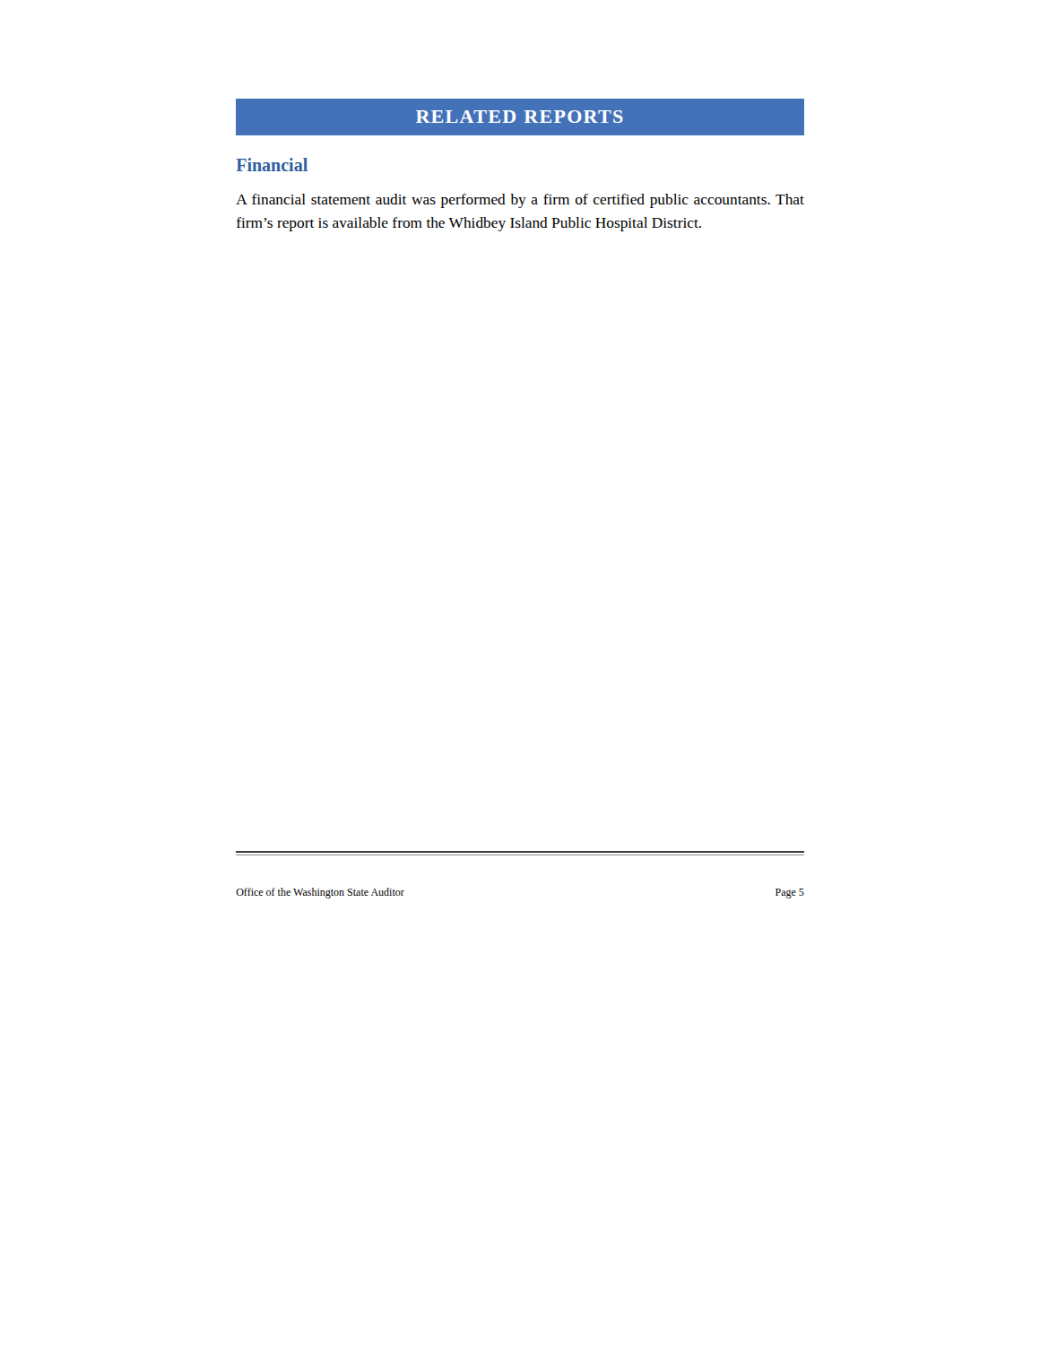RELATED REPORTS
Financial
A financial statement audit was performed by a firm of certified public accountants. That firm’s report is available from the Whidbey Island Public Hospital District.
Office of the Washington State Auditor Page 5